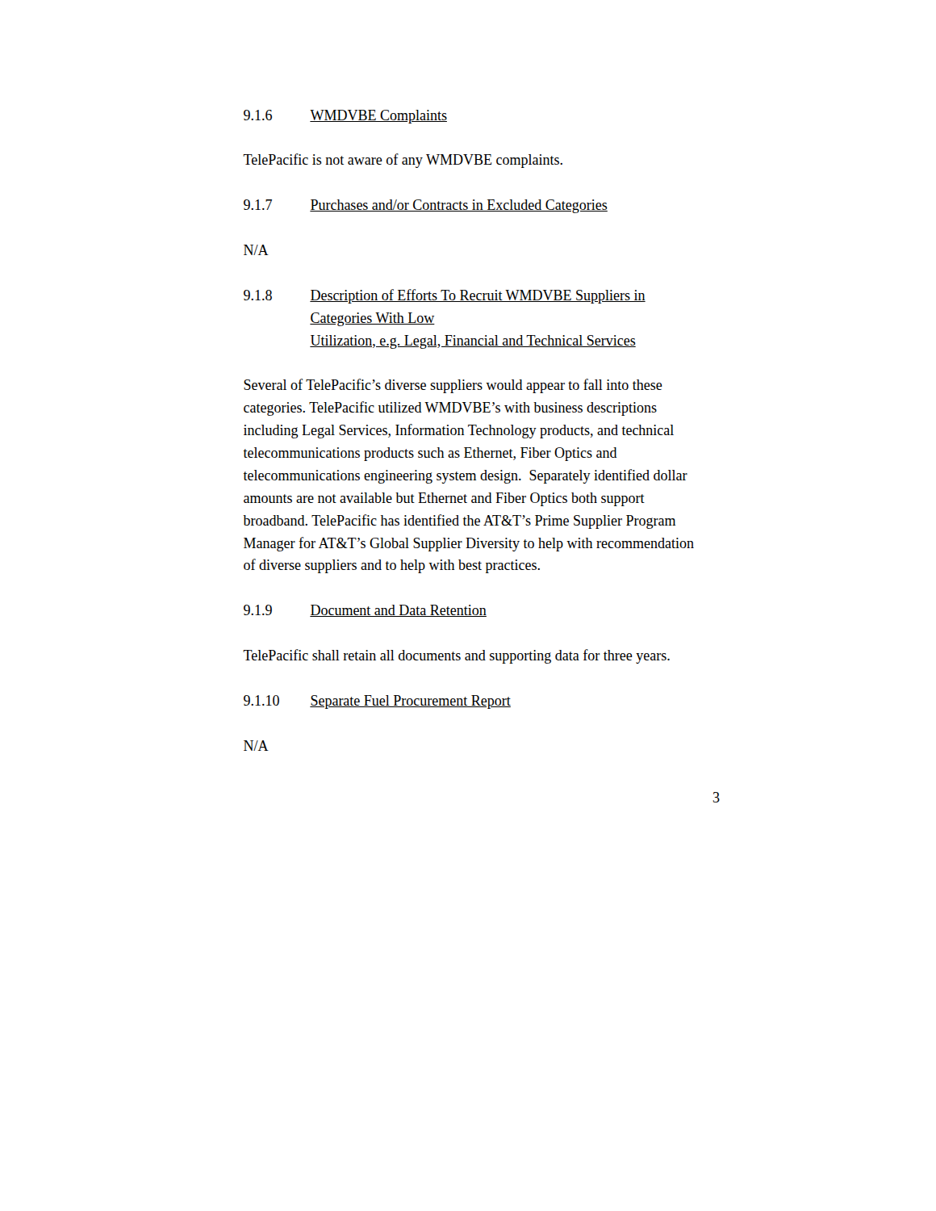9.1.6 WMDVBE Complaints
TelePacific is not aware of any WMDVBE complaints.
9.1.7 Purchases and/or Contracts in Excluded Categories
N/A
9.1.8 Description of Efforts To Recruit WMDVBE Suppliers in Categories With LowUtilization, e.g. Legal, Financial and Technical Services
Several of TelePacific’s diverse suppliers would appear to fall into these categories. TelePacific utilized WMDVBE’s with business descriptions including Legal Services, Information Technology products, and technical telecommunications products such as Ethernet, Fiber Optics and telecommunications engineering system design. Separately identified dollar amounts are not available but Ethernet and Fiber Optics both support broadband. TelePacific has identified the AT&T’s Prime Supplier Program Manager for AT&T’s Global Supplier Diversity to help with recommendation of diverse suppliers and to help with best practices.
9.1.9 Document and Data Retention
TelePacific shall retain all documents and supporting data for three years.
9.1.10 Separate Fuel Procurement Report
N/A
3